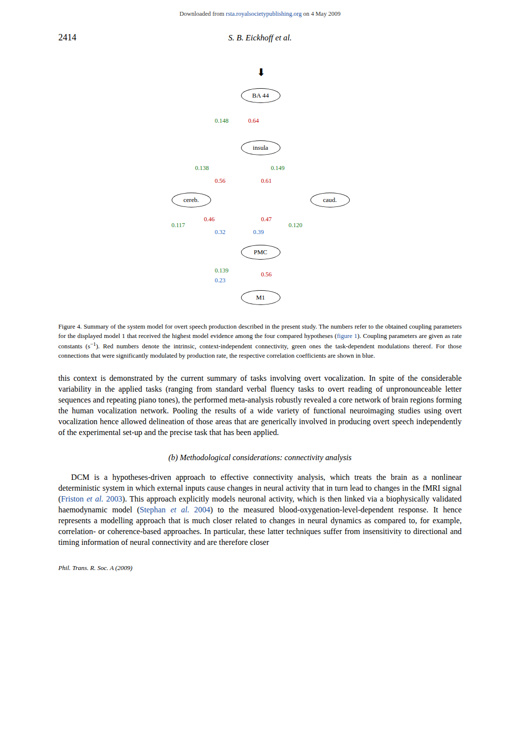Downloaded from rsta.royalsocietypublishing.org on 4 May 2009
2414
S. B. Eickhoff et al.
⬇
BA 44
insula
cereb.
caud.
PMC
M1
0.148
0.64
0.138
0.56
0.149
0.61
0.117
0.46
0.32
0.47
0.120
0.39
0.139
0.23
0.56
Figure 4. Summary of the system model for overt speech production described in the present study. The numbers refer to the obtained coupling parameters for the displayed model 1 that received the highest model evidence among the four compared hypotheses (figure 1). Coupling parameters are given as rate constants (s−1). Red numbers denote the intrinsic, context-independent connectivity, green ones the task-dependent modulations thereof. For those connections that were significantly modulated by production rate, the respective correlation coefficients are shown in blue.
this context is demonstrated by the current summary of tasks involving overt vocalization. In spite of the considerable variability in the applied tasks (ranging from standard verbal fluency tasks to overt reading of unpronounceable letter sequences and repeating piano tones), the performed meta-analysis robustly revealed a core network of brain regions forming the human vocalization network. Pooling the results of a wide variety of functional neuroimaging studies using overt vocalization hence allowed delineation of those areas that are generically involved in producing overt speech independently of the experimental set-up and the precise task that has been applied.
(b) Methodological considerations: connectivity analysis
DCM is a hypotheses-driven approach to effective connectivity analysis, which treats the brain as a nonlinear deterministic system in which external inputs cause changes in neural activity that in turn lead to changes in the fMRI signal (Friston et al. 2003). This approach explicitly models neuronal activity, which is then linked via a biophysically validated haemodynamic model (Stephan et al. 2004) to the measured blood-oxygenation-level-dependent response. It hence represents a modelling approach that is much closer related to changes in neural dynamics as compared to, for example, correlation- or coherence-based approaches. In particular, these latter techniques suffer from insensitivity to directional and timing information of neural connectivity and are therefore closer
Phil. Trans. R. Soc. A (2009)